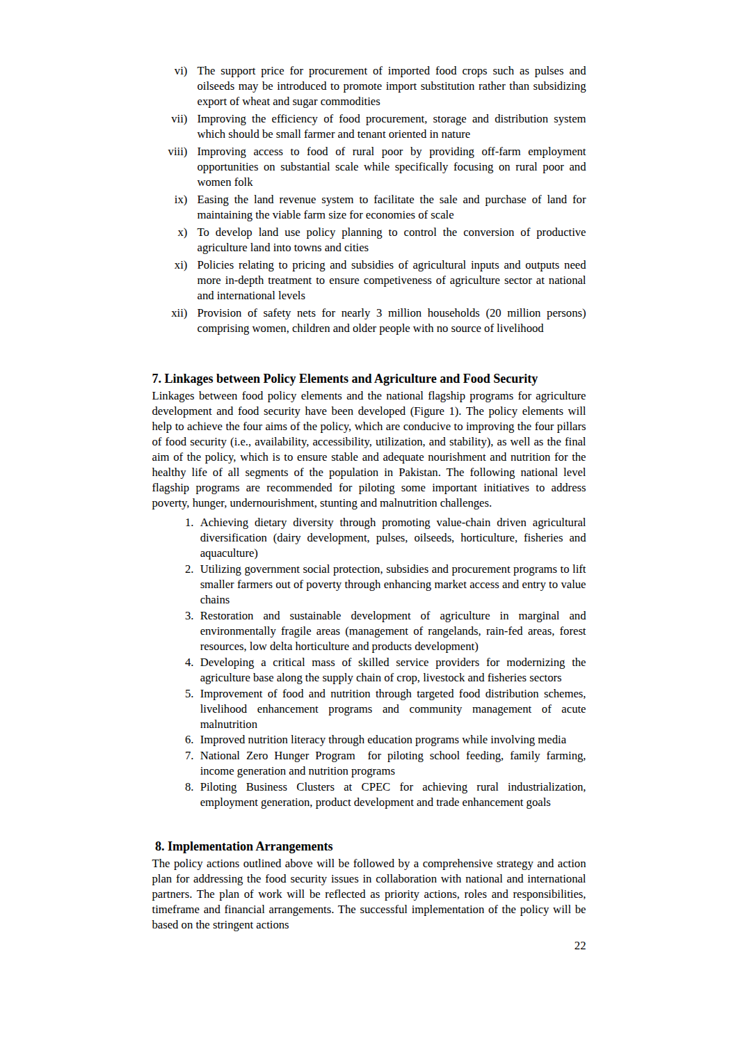vi) The support price for procurement of imported food crops such as pulses and oilseeds may be introduced to promote import substitution rather than subsidizing export of wheat and sugar commodities
vii) Improving the efficiency of food procurement, storage and distribution system which should be small farmer and tenant oriented in nature
viii) Improving access to food of rural poor by providing off-farm employment opportunities on substantial scale while specifically focusing on rural poor and women folk
ix) Easing the land revenue system to facilitate the sale and purchase of land for maintaining the viable farm size for economies of scale
x) To develop land use policy planning to control the conversion of productive agriculture land into towns and cities
xi) Policies relating to pricing and subsidies of agricultural inputs and outputs need more in-depth treatment to ensure competiveness of agriculture sector at national and international levels
xii) Provision of safety nets for nearly 3 million households (20 million persons) comprising women, children and older people with no source of livelihood
7. Linkages between Policy Elements and Agriculture and Food Security
Linkages between food policy elements and the national flagship programs for agriculture development and food security have been developed (Figure 1). The policy elements will help to achieve the four aims of the policy, which are conducive to improving the four pillars of food security (i.e., availability, accessibility, utilization, and stability), as well as the final aim of the policy, which is to ensure stable and adequate nourishment and nutrition for the healthy life of all segments of the population in Pakistan. The following national level flagship programs are recommended for piloting some important initiatives to address poverty, hunger, undernourishment, stunting and malnutrition challenges.
1. Achieving dietary diversity through promoting value-chain driven agricultural diversification (dairy development, pulses, oilseeds, horticulture, fisheries and aquaculture)
2. Utilizing government social protection, subsidies and procurement programs to lift smaller farmers out of poverty through enhancing market access and entry to value chains
3. Restoration and sustainable development of agriculture in marginal and environmentally fragile areas (management of rangelands, rain-fed areas, forest resources, low delta horticulture and products development)
4. Developing a critical mass of skilled service providers for modernizing the agriculture base along the supply chain of crop, livestock and fisheries sectors
5. Improvement of food and nutrition through targeted food distribution schemes, livelihood enhancement programs and community management of acute malnutrition
6. Improved nutrition literacy through education programs while involving media
7. National Zero Hunger Program for piloting school feeding, family farming, income generation and nutrition programs
8. Piloting Business Clusters at CPEC for achieving rural industrialization, employment generation, product development and trade enhancement goals
8. Implementation Arrangements
The policy actions outlined above will be followed by a comprehensive strategy and action plan for addressing the food security issues in collaboration with national and international partners. The plan of work will be reflected as priority actions, roles and responsibilities, timeframe and financial arrangements. The successful implementation of the policy will be based on the stringent actions
22